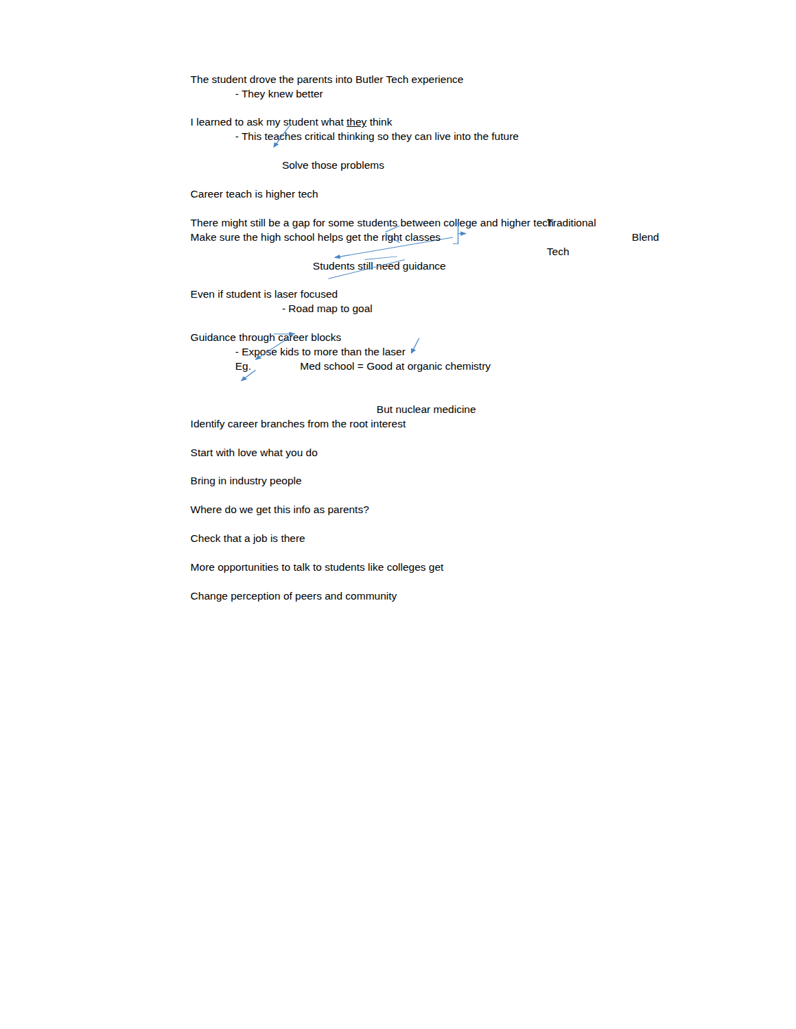The student drove the parents into Butler Tech experience
- They knew better
I learned to ask my student what they think
- This teaches critical thinking so they can live into the future
Solve those problems
Career teach is higher tech
There might still be a gap for some students between college and higher tech
Make sure the high school helps get the right classes
Traditional Tech Blend
Students still need guidance
Even if student is laser focused
- Road map to goal
Guidance through career blocks
- Expose kids to more than the laser
Eg.Med school = Good at organic chemistry
But nuclear medicine
Identify career branches from the root interest
Start with love what you do
Bring in industry people
Where do we get this info as parents?
Check that a job is there
More opportunities to talk to students like colleges get
Change perception of peers and community